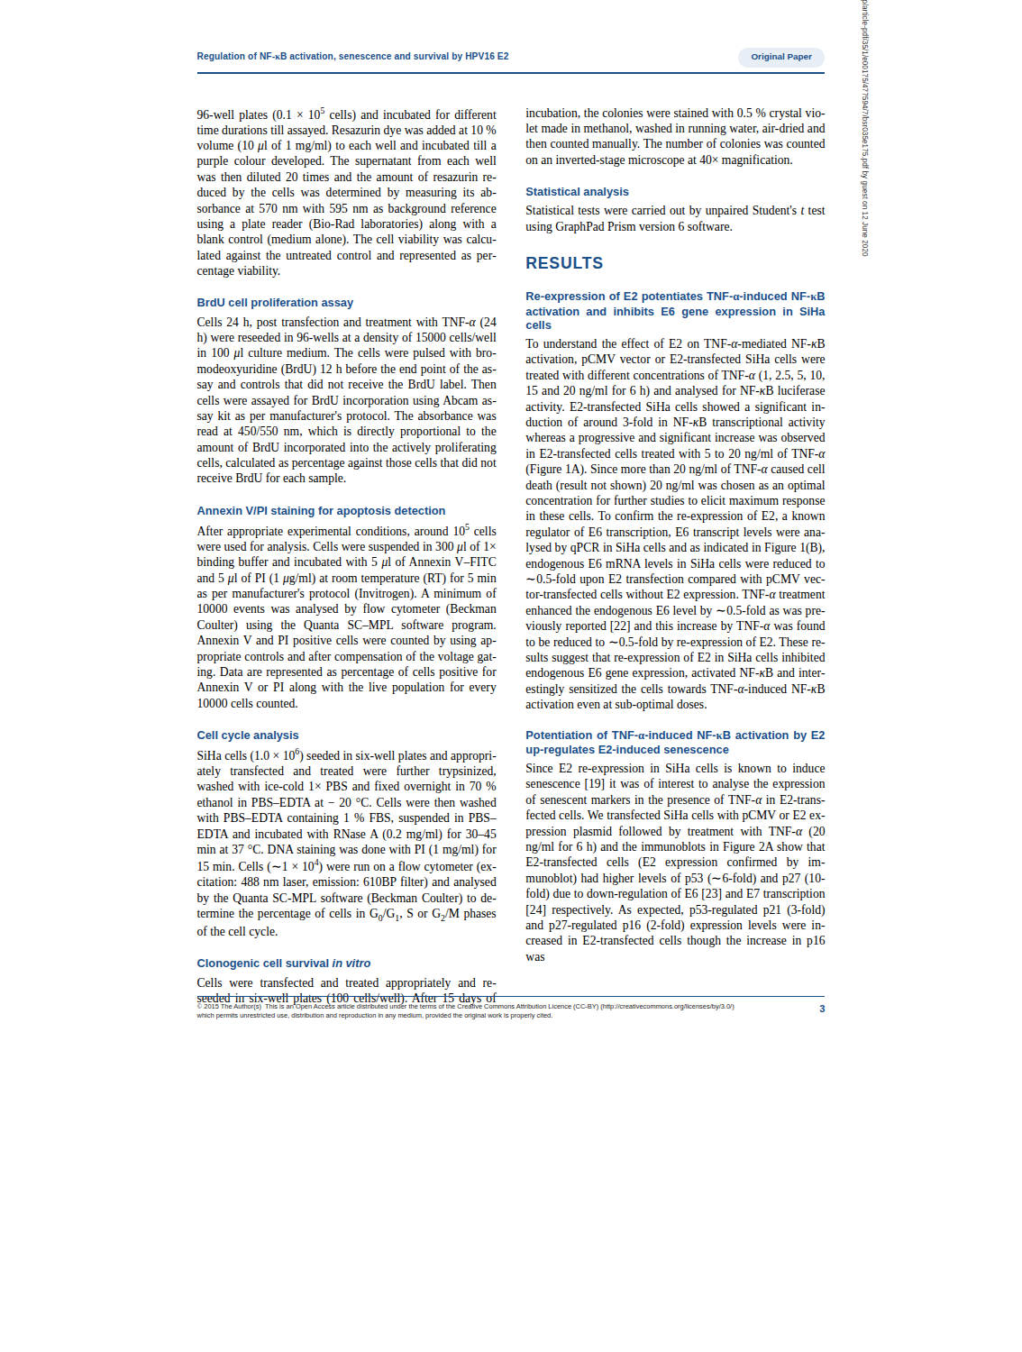Regulation of NF-κ B activation, senescence and survival by HPV16 E2
Original Paper
96-well plates (0.1 × 105 cells) and incubated for different time durations till assayed. Resazurin dye was added at 10 % volume (10 μl of 1 mg/ml) to each well and incubated till a purple colour developed. The supernatant from each well was then diluted 20 times and the amount of resazurin reduced by the cells was determined by measuring its absorbance at 570 nm with 595 nm as background reference using a plate reader (Bio-Rad laboratories) along with a blank control (medium alone). The cell viability was calculated against the untreated control and represented as percentage viability.
BrdU cell proliferation assay
Cells 24 h, post transfection and treatment with TNF-α (24 h) were reseeded in 96-wells at a density of 15000 cells/well in 100 μl culture medium. The cells were pulsed with bromodeoxyuridine (BrdU) 12 h before the end point of the assay and controls that did not receive the BrdU label. Then cells were assayed for BrdU incorporation using Abcam assay kit as per manufacturer's protocol. The absorbance was read at 450/550 nm, which is directly proportional to the amount of BrdU incorporated into the actively proliferating cells, calculated as percentage against those cells that did not receive BrdU for each sample.
Annexin V/PI staining for apoptosis detection
After appropriate experimental conditions, around 105 cells were used for analysis. Cells were suspended in 300 μl of 1× binding buffer and incubated with 5 μl of Annexin V–FITC and 5 μl of PI (1 μg/ml) at room temperature (RT) for 5 min as per manufacturer's protocol (Invitrogen). A minimum of 10000 events was analysed by flow cytometer (Beckman Coulter) using the Quanta SC–MPL software program. Annexin V and PI positive cells were counted by using appropriate controls and after compensation of the voltage gating. Data are represented as percentage of cells positive for Annexin V or PI along with the live population for every 10000 cells counted.
Cell cycle analysis
SiHa cells (1.0 × 106) seeded in six-well plates and appropriately transfected and treated were further trypsinized, washed with ice-cold 1× PBS and fixed overnight in 70 % ethanol in PBS–EDTA at − 20 °C. Cells were then washed with PBS–EDTA containing 1 % FBS, suspended in PBS–EDTA and incubated with RNase A (0.2 mg/ml) for 30–45 min at 37 °C. DNA staining was done with PI (1 mg/ml) for 15 min. Cells (∼1 × 104) were run on a flow cytometer (excitation: 488 nm laser, emission: 610BP filter) and analysed by the Quanta SC-MPL software (Beckman Coulter) to determine the percentage of cells in G0/G1, S or G2/M phases of the cell cycle.
Clonogenic cell survival in vitro
Cells were transfected and treated appropriately and reseeded in six-well plates (100 cells/well). After 15 days of incubation, the colonies were stained with 0.5 % crystal violet made in methanol, washed in running water, air-dried and then counted manually. The number of colonies was counted on an inverted-stage microscope at 40× magnification.
Statistical analysis
Statistical tests were carried out by unpaired Student's t test using GraphPad Prism version 6 software.
RESULTS
Re-expression of E2 potentiates TNF-α-induced NF-κ B activation and inhibits E6 gene expression in SiHa cells
To understand the effect of E2 on TNF-α-mediated NF-κ B activation, pCMV vector or E2-transfected SiHa cells were treated with different concentrations of TNF-α (1, 2.5, 5, 10, 15 and 20 ng/ml for 6 h) and analysed for NF-κ B luciferase activity. E2-transfected SiHa cells showed a significant induction of around 3-fold in NF-κ B transcriptional activity whereas a progressive and significant increase was observed in E2-transfected cells treated with 5 to 20 ng/ml of TNF-α (Figure 1A). Since more than 20 ng/ml of TNF-α caused cell death (result not shown) 20 ng/ml was chosen as an optimal concentration for further studies to elicit maximum response in these cells. To confirm the re-expression of E2, a known regulator of E6 transcription, E6 transcript levels were analysed by qPCR in SiHa cells and as indicated in Figure 1(B), endogenous E6 mRNA levels in SiHa cells were reduced to ∼0.5-fold upon E2 transfection compared with pCMV vector-transfected cells without E2 expression. TNF-α treatment enhanced the endogenous E6 level by ∼0.5-fold as was previously reported [22] and this increase by TNF-α was found to be reduced to ∼0.5-fold by re-expression of E2. These results suggest that re-expression of E2 in SiHa cells inhibited endogenous E6 gene expression, activated NF-κ B and interestingly sensitized the cells towards TNF-α-induced NF-κ B activation even at sub-optimal doses.
Potentiation of TNF-α-induced NF-κ B activation by E2 up-regulates E2-induced senescence
Since E2 re-expression in SiHa cells is known to induce senescence [19] it was of interest to analyse the expression of senescent markers in the presence of TNF-α in E2-transfected cells. We transfected SiHa cells with pCMV or E2 expression plasmid followed by treatment with TNF-α (20 ng/ml for 6 h) and the immunoblots in Figure 2A show that E2-transfected cells (E2 expression confirmed by immunoblot) had higher levels of p53 (∼6-fold) and p27 (10-fold) due to down-regulation of E6 [23] and E7 transcription [24] respectively. As expected, p53-regulated p21 (3-fold) and p27-regulated p16 (2-fold) expression levels were increased in E2-transfected cells though the increase in p16 was
Downloaded from https://portlandpress.com/bioscirep/article-pdf/35/1/e00175/477594/7/bsr035e175.pdf by guest on 12 June 2020
© 2015 The Author(s) This is an Open Access article distributed under the terms of the Creative Commons Attribution Licence (CC-BY) (http://creativecommons.org/licenses/by/3.0/)
which permits unrestricted use, distribution and reproduction in any medium, provided the original work is properly cited.
3